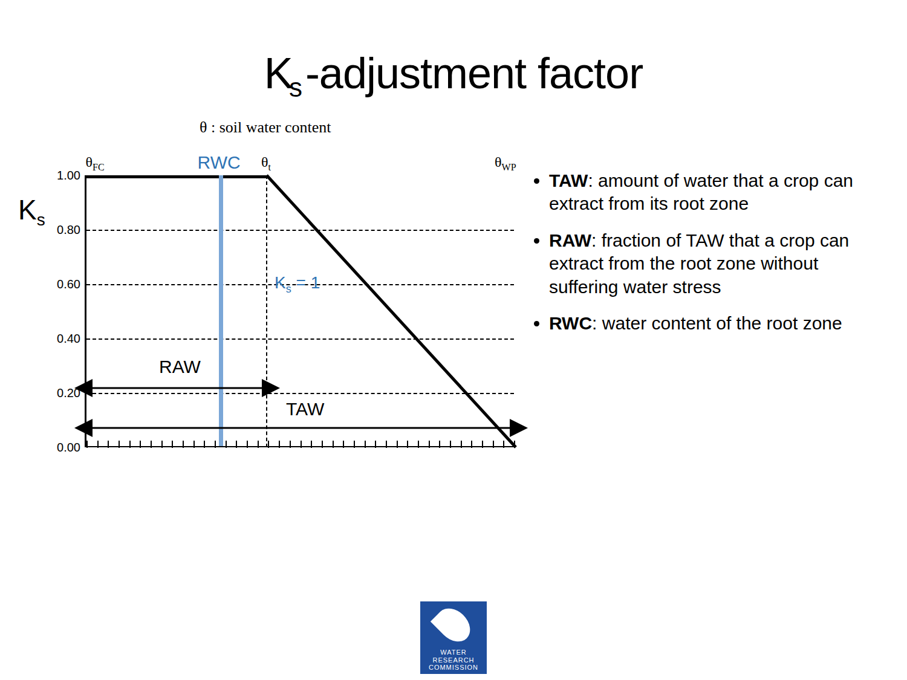Ks-adjustment factor
θ : soil water content
Ks
1.00
0.80
0.60
0.40
0.20
0.00
θFC
RWC
θt
θWP
Ks = 1
RAW
TAW
TAW: amount of water that a crop can extract from its root zone
RAW: fraction of TAW that a crop can extract from the root zone without suffering water stress
RWC: water content of the root zone
WATER
RESEARCH
COMMISSION